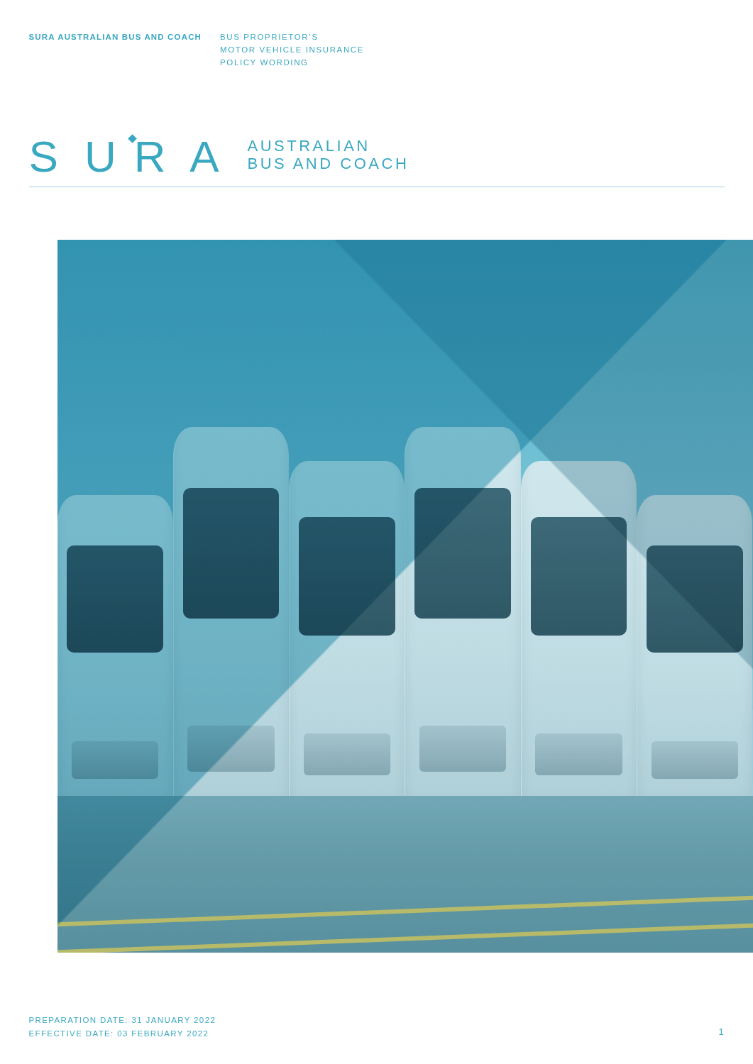SURA AUSTRALIAN BUS AND COACH
BUS PROPRIETOR’S MOTOR VEHICLE INSURANCE POLICY WORDING
S U  R A
Australian Bus and Coach
PREPARATION DATE: 31 JANUARY 2022 EFFECTIVE DATE: 03 FEBRUARY 2022
1